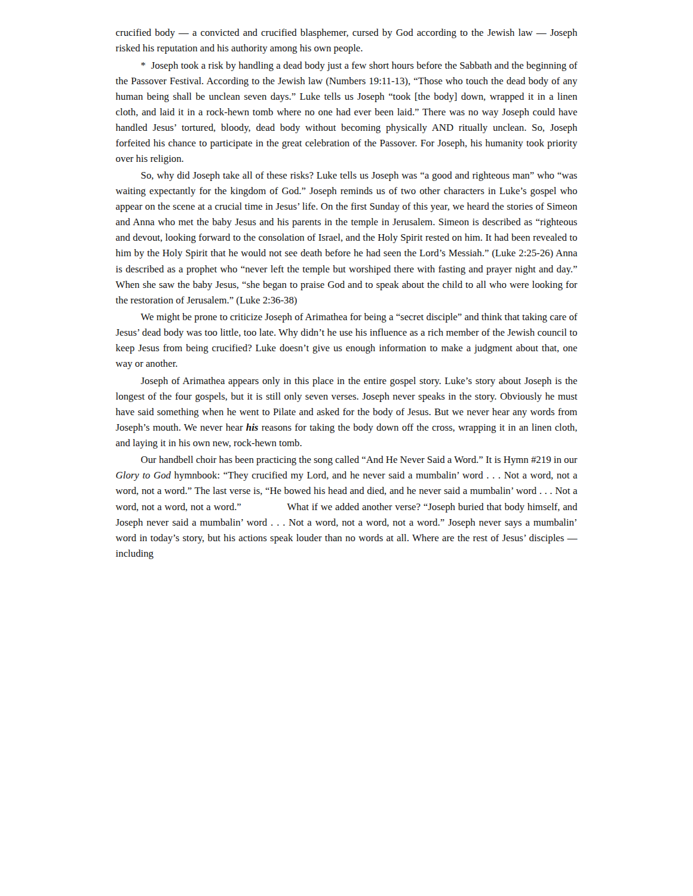crucified body — a convicted and crucified blasphemer, cursed by God according to the Jewish law — Joseph risked his reputation and his authority among his own people.
* Joseph took a risk by handling a dead body just a few short hours before the Sabbath and the beginning of the Passover Festival. According to the Jewish law (Numbers 19:11-13), “Those who touch the dead body of any human being shall be unclean seven days.” Luke tells us Joseph “took [the body] down, wrapped it in a linen cloth, and laid it in a rock-hewn tomb where no one had ever been laid.” There was no way Joseph could have handled Jesus’ tortured, bloody, dead body without becoming physically AND ritually unclean. So, Joseph forfeited his chance to participate in the great celebration of the Passover. For Joseph, his humanity took priority over his religion.
So, why did Joseph take all of these risks? Luke tells us Joseph was “a good and righteous man” who “was waiting expectantly for the kingdom of God.” Joseph reminds us of two other characters in Luke’s gospel who appear on the scene at a crucial time in Jesus’ life. On the first Sunday of this year, we heard the stories of Simeon and Anna who met the baby Jesus and his parents in the temple in Jerusalem. Simeon is described as “righteous and devout, looking forward to the consolation of Israel, and the Holy Spirit rested on him. It had been revealed to him by the Holy Spirit that he would not see death before he had seen the Lord’s Messiah.” (Luke 2:25-26) Anna is described as a prophet who “never left the temple but worshiped there with fasting and prayer night and day.” When she saw the baby Jesus, “she began to praise God and to speak about the child to all who were looking for the restoration of Jerusalem.” (Luke 2:36-38)
We might be prone to criticize Joseph of Arimathea for being a “secret disciple” and think that taking care of Jesus’ dead body was too little, too late. Why didn’t he use his influence as a rich member of the Jewish council to keep Jesus from being crucified? Luke doesn’t give us enough information to make a judgment about that, one way or another.
Joseph of Arimathea appears only in this place in the entire gospel story. Luke’s story about Joseph is the longest of the four gospels, but it is still only seven verses. Joseph never speaks in the story. Obviously he must have said something when he went to Pilate and asked for the body of Jesus. But we never hear any words from Joseph’s mouth. We never hear his reasons for taking the body down off the cross, wrapping it in an linen cloth, and laying it in his own new, rock-hewn tomb.
Our handbell choir has been practicing the song called “And He Never Said a Word.” It is Hymn #219 in our Glory to God hymnbook: “They crucified my Lord, and he never said a mumbalin’ word . . . Not a word, not a word, not a word.” The last verse is, “He bowed his head and died, and he never said a mumbalin’ word . . . Not a word, not a word, not a word.” What if we added another verse? “Joseph buried that body himself, and Joseph never said a mumbalin’ word . . . Not a word, not a word, not a word.” Joseph never says a mumbalin’ word in today’s story, but his actions speak louder than no words at all. Where are the rest of Jesus’ disciples — including